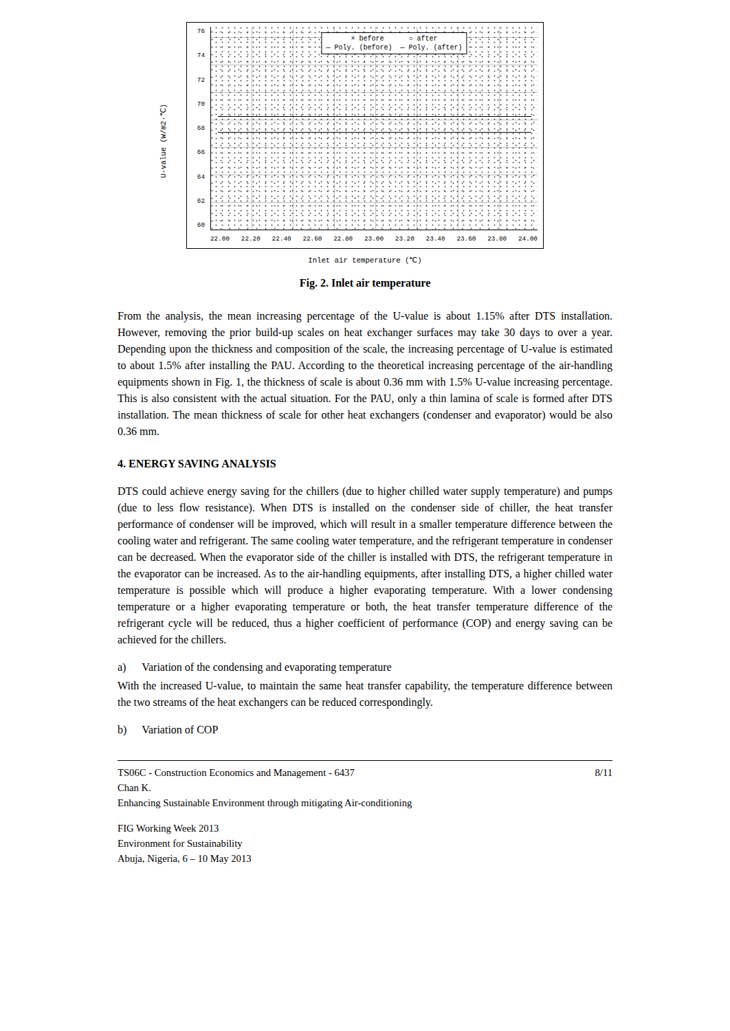U-value (W/m2·℃)
76 74 72 70 68 66 64 62 60
× before ○ after
— Poly. (before) — Poly. (after)
22.00 22.20 22.40 22.60 22.80 23.00 23.20 23.40 23.60 23.80 24.00
Inlet air temperature (℃)
Fig. 2. Inlet air temperature
From the analysis, the mean increasing percentage of the U-value is about 1.15% after DTS installation. However, removing the prior build-up scales on heat exchanger surfaces may take 30 days to over a year. Depending upon the thickness and composition of the scale, the increasing percentage of U-value is estimated to about 1.5% after installing the PAU. According to the theoretical increasing percentage of the air-handling equipments shown in Fig. 1, the thickness of scale is about 0.36 mm with 1.5% U-value increasing percentage. This is also consistent with the actual situation. For the PAU, only a thin lamina of scale is formed after DTS installation. The mean thickness of scale for other heat exchangers (condenser and evaporator) would be also 0.36 mm.
4. ENERGY SAVING ANALYSIS
DTS could achieve energy saving for the chillers (due to higher chilled water supply temperature) and pumps (due to less flow resistance). When DTS is installed on the condenser side of chiller, the heat transfer performance of condenser will be improved, which will result in a smaller temperature difference between the cooling water and refrigerant. The same cooling water temperature, and the refrigerant temperature in condenser can be decreased. When the evaporator side of the chiller is installed with DTS, the refrigerant temperature in the evaporator can be increased. As to the air-handling equipments, after installing DTS, a higher chilled water temperature is possible which will produce a higher evaporating temperature. With a lower condensing temperature or a higher evaporating temperature or both, the heat transfer temperature difference of the refrigerant cycle will be reduced, thus a higher coefficient of performance (COP) and energy saving can be achieved for the chillers.
a) Variation of the condensing and evaporating temperature
With the increased U-value, to maintain the same heat transfer capability, the temperature difference between the two streams of the heat exchangers can be reduced correspondingly.
b) Variation of COP
8/11
TS06C - Construction Economics and Management - 6437
Chan K.
Enhancing Sustainable Environment through mitigating Air-conditioning
FIG Working Week 2013
Environment for Sustainability
Abuja, Nigeria, 6 – 10 May 2013